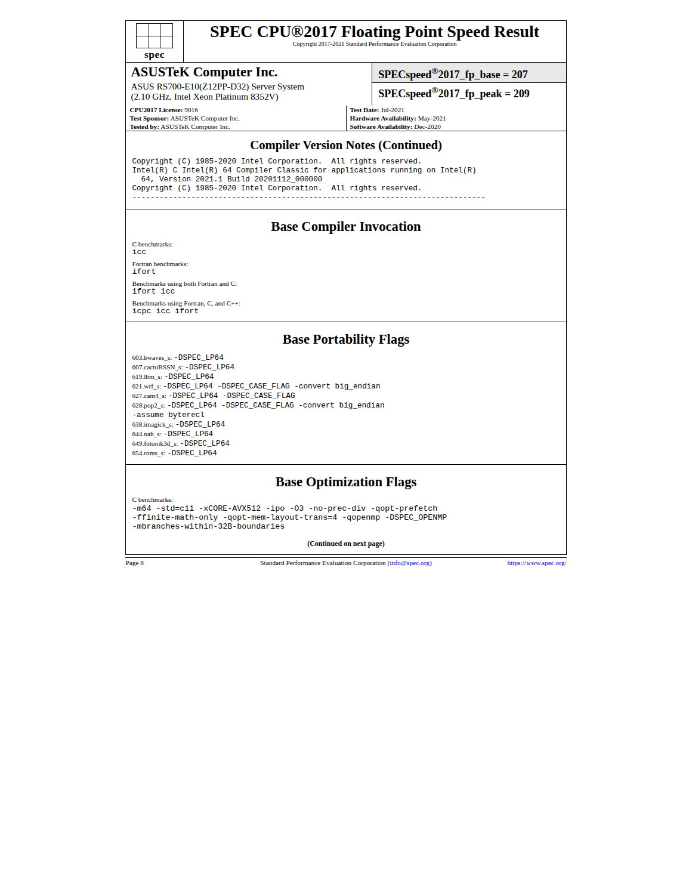spec
SPEC CPU®2017 Floating Point Speed Result
Copyright 2017-2021 Standard Performance Evaluation Corporation
ASUSTeK Computer Inc.
ASUS RS700-E10(Z12PP-D32) Server System
(2.10 GHz, Intel Xeon Platinum 8352V)
SPECspeed®2017_fp_base = 207
SPECspeed®2017_fp_peak = 209
| CPU2017 License: 9016 | Test Date: Jul-2021 |
| Test Sponsor: ASUSTeK Computer Inc. | Hardware Availability: May-2021 |
| Tested by: ASUSTeK Computer Inc. | Software Availability: Dec-2020 |
Compiler Version Notes (Continued)
Copyright (C) 1985-2020 Intel Corporation.  All rights reserved.
Intel(R) C Intel(R) 64 Compiler Classic for applications running on Intel(R)
  64, Version 2021.1 Build 20201112_000000
Copyright (C) 1985-2020 Intel Corporation.  All rights reserved.
------------------------------------------------------------------------------
Base Compiler Invocation
C benchmarks:
icc
Fortran benchmarks:
ifort
Benchmarks using both Fortran and C:
ifort icc
Benchmarks using Fortran, C, and C++:
icpc icc ifort
Base Portability Flags
603.bwaves_s: -DSPEC_LP64
607.cactuBSSN_s: -DSPEC_LP64
619.lbm_s: -DSPEC_LP64
621.wrf_s: -DSPEC_LP64 -DSPEC_CASE_FLAG -convert big_endian
627.cam4_s: -DSPEC_LP64 -DSPEC_CASE_FLAG
628.pop2_s: -DSPEC_LP64 -DSPEC_CASE_FLAG -convert big_endian
-assume byterecl
638.imagick_s: -DSPEC_LP64
644.nab_s: -DSPEC_LP64
649.fotonik3d_s: -DSPEC_LP64
654.roms_s: -DSPEC_LP64
Base Optimization Flags
C benchmarks:
-m64 -std=c11 -xCORE-AVX512 -ipo -O3 -no-prec-div -qopt-prefetch
-ffinite-math-only -qopt-mem-layout-trans=4 -qopenmp -DSPEC_OPENMP
-mbranches-within-32B-boundaries
(Continued on next page)
Page 8
Standard Performance Evaluation Corporation (info@spec.org)
https://www.spec.org/